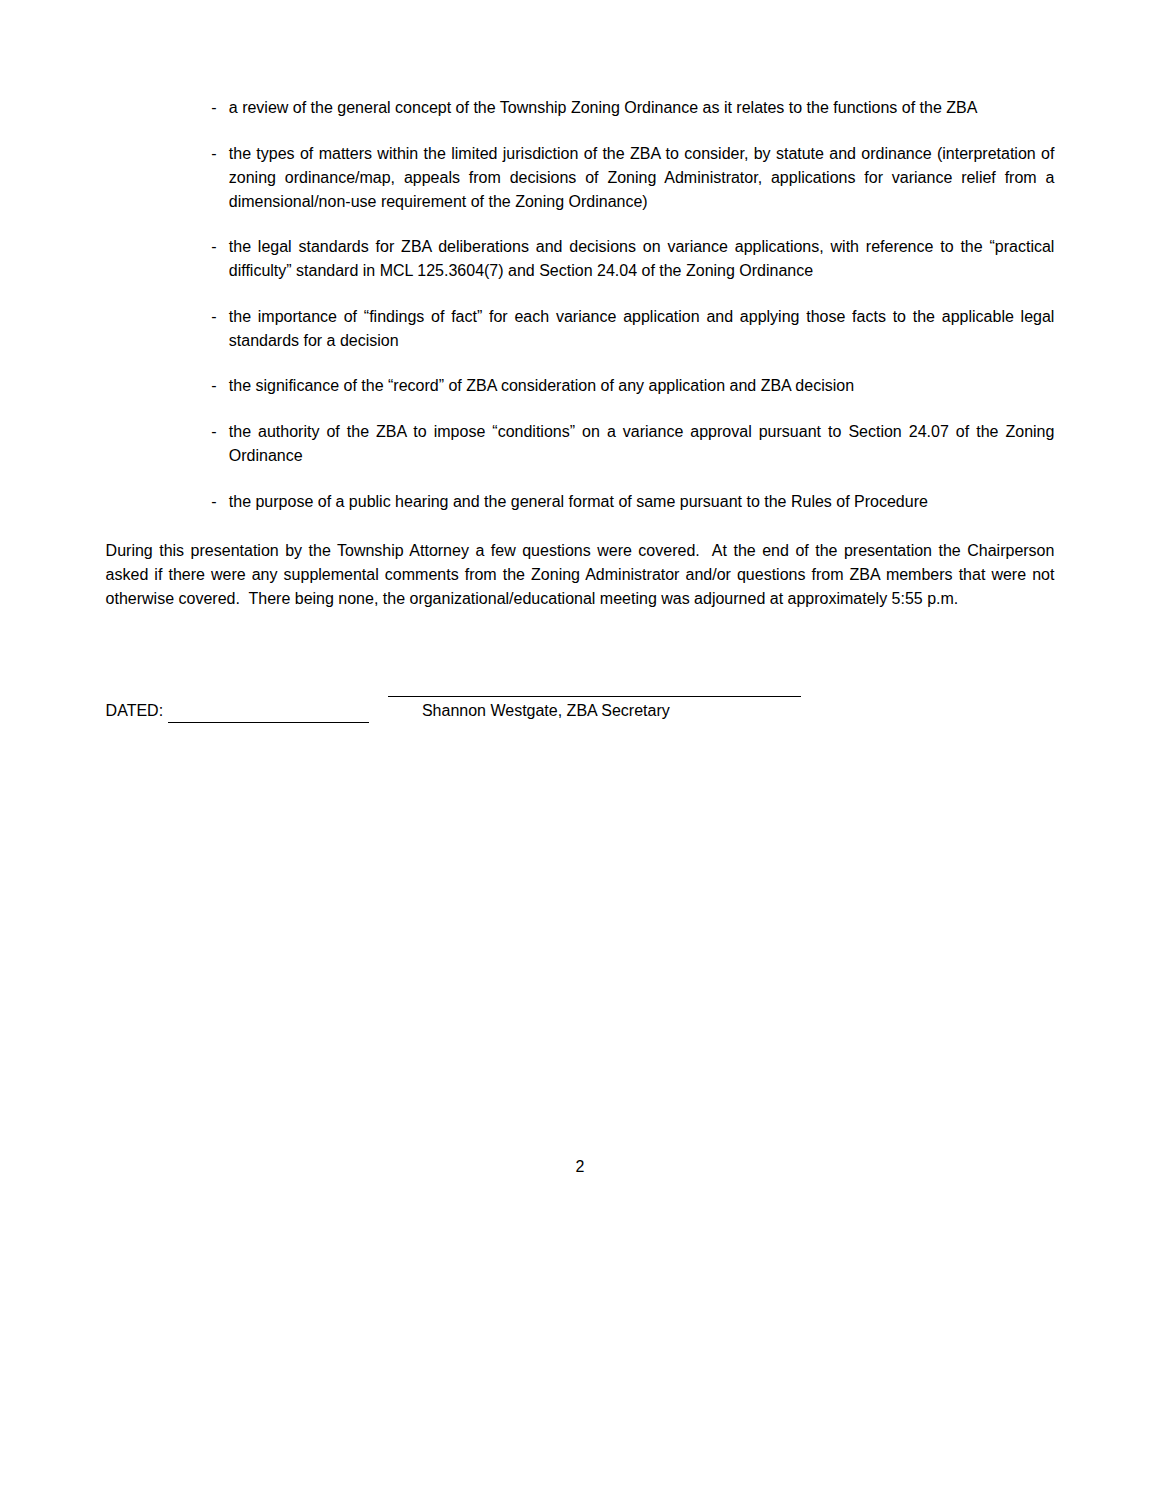a review of the general concept of the Township Zoning Ordinance as it relates to the functions of the ZBA
the types of matters within the limited jurisdiction of the ZBA to consider, by statute and ordinance (interpretation of zoning ordinance/map, appeals from decisions of Zoning Administrator, applications for variance relief from a dimensional/non-use requirement of the Zoning Ordinance)
the legal standards for ZBA deliberations and decisions on variance applications, with reference to the “practical difficulty” standard in MCL 125.3604(7) and Section 24.04 of the Zoning Ordinance
the importance of “findings of fact” for each variance application and applying those facts to the applicable legal standards for a decision
the significance of the “record” of ZBA consideration of any application and ZBA decision
the authority of the ZBA to impose “conditions” on a variance approval pursuant to Section 24.07 of the Zoning Ordinance
the purpose of a public hearing and the general format of same pursuant to the Rules of Procedure
During this presentation by the Township Attorney a few questions were covered. At the end of the presentation the Chairperson asked if there were any supplemental comments from the Zoning Administrator and/or questions from ZBA members that were not otherwise covered. There being none, the organizational/educational meeting was adjourned at approximately 5:55 p.m.
DATED:
Shannon Westgate, ZBA Secretary
2